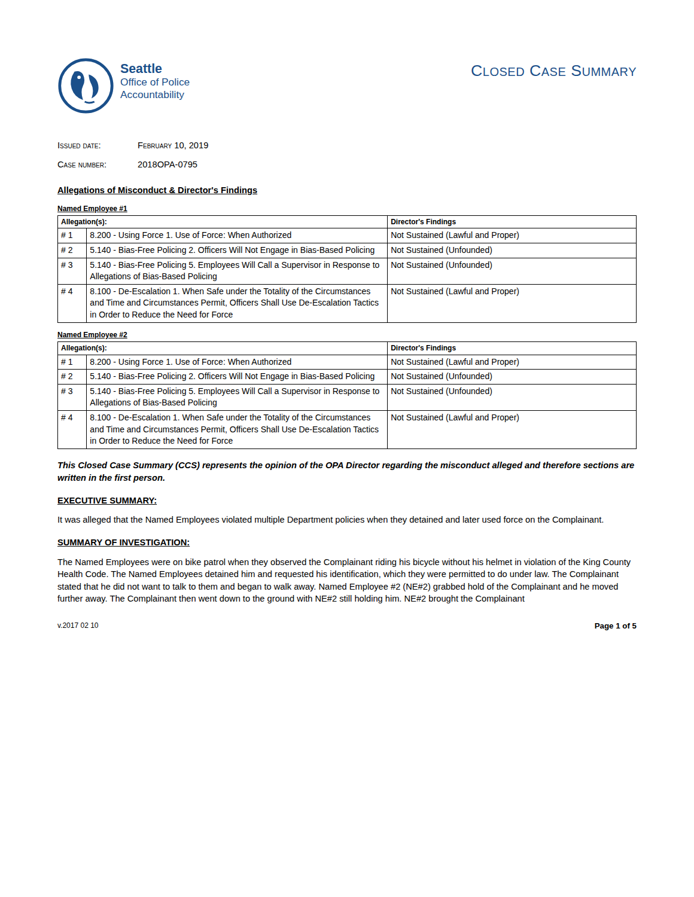Seattle
Office of Police
Accountability
CLOSED CASE SUMMARY
Issued Date: February 10, 2019
Case Number: 2018OPA-0795
Allegations of Misconduct & Director's Findings
Named Employee #1
| Allegation(s): | Director's Findings |
| --- | --- |
| # 1 | 8.200 - Using Force 1. Use of Force: When Authorized | Not Sustained (Lawful and Proper) |
| # 2 | 5.140 - Bias-Free Policing 2. Officers Will Not Engage in Bias-Based Policing | Not Sustained (Unfounded) |
| # 3 | 5.140 - Bias-Free Policing 5. Employees Will Call a Supervisor in Response to Allegations of Bias-Based Policing | Not Sustained (Unfounded) |
| # 4 | 8.100 - De-Escalation 1. When Safe under the Totality of the Circumstances and Time and Circumstances Permit, Officers Shall Use De-Escalation Tactics in Order to Reduce the Need for Force | Not Sustained (Lawful and Proper) |
Named Employee #2
| Allegation(s): | Director's Findings |
| --- | --- |
| # 1 | 8.200 - Using Force 1. Use of Force: When Authorized | Not Sustained (Lawful and Proper) |
| # 2 | 5.140 - Bias-Free Policing 2. Officers Will Not Engage in Bias-Based Policing | Not Sustained (Unfounded) |
| # 3 | 5.140 - Bias-Free Policing 5. Employees Will Call a Supervisor in Response to Allegations of Bias-Based Policing | Not Sustained (Unfounded) |
| # 4 | 8.100 - De-Escalation 1. When Safe under the Totality of the Circumstances and Time and Circumstances Permit, Officers Shall Use De-Escalation Tactics in Order to Reduce the Need for Force | Not Sustained (Lawful and Proper) |
This Closed Case Summary (CCS) represents the opinion of the OPA Director regarding the misconduct alleged and therefore sections are written in the first person.
EXECUTIVE SUMMARY:
It was alleged that the Named Employees violated multiple Department policies when they detained and later used force on the Complainant.
SUMMARY OF INVESTIGATION:
The Named Employees were on bike patrol when they observed the Complainant riding his bicycle without his helmet in violation of the King County Health Code. The Named Employees detained him and requested his identification, which they were permitted to do under law. The Complainant stated that he did not want to talk to them and began to walk away. Named Employee #2 (NE#2) grabbed hold of the Complainant and he moved further away. The Complainant then went down to the ground with NE#2 still holding him. NE#2 brought the Complainant
v.2017 02 10 Page 1 of 5